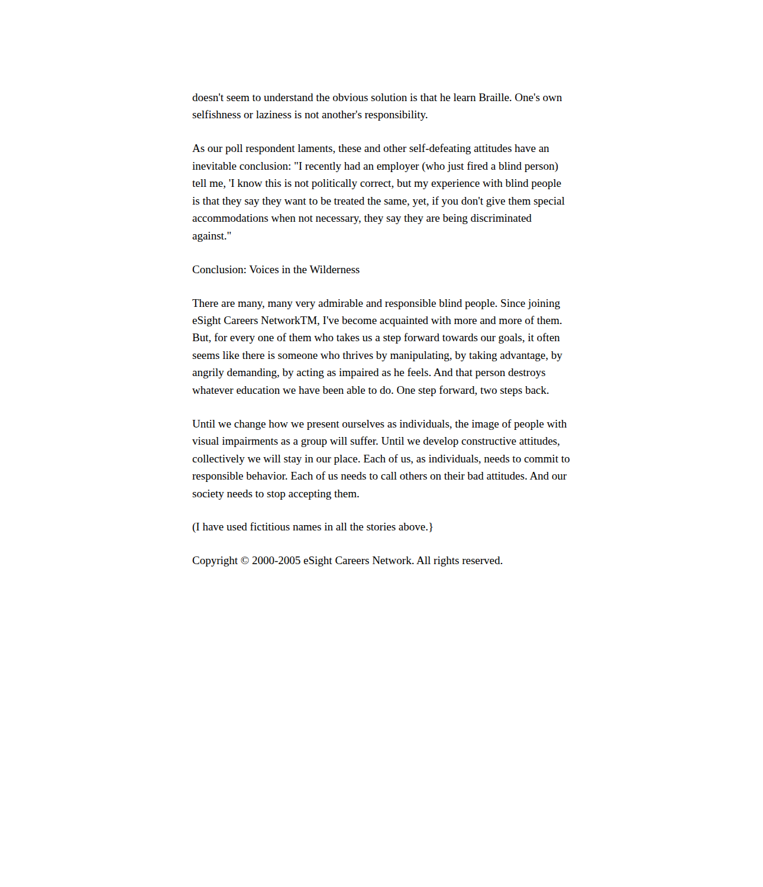doesn't seem to understand the obvious solution is that he learn Braille. One's own selfishness or laziness is not another's responsibility.
As our poll respondent laments, these and other self-defeating attitudes have an inevitable conclusion: "I recently had an employer (who just fired a blind person) tell me, 'I know this is not politically correct, but my experience with blind people is that they say they want to be treated the same, yet, if you don't give them special accommodations when not necessary, they say they are being discriminated against."
Conclusion: Voices in the Wilderness
There are many, many very admirable and responsible blind people. Since joining eSight Careers NetworkTM, I've become acquainted with more and more of them. But, for every one of them who takes us a step forward towards our goals, it often seems like there is someone who thrives by manipulating, by taking advantage, by angrily demanding, by acting as impaired as he feels. And that person destroys whatever education we have been able to do. One step forward, two steps back.
Until we change how we present ourselves as individuals, the image of people with visual impairments as a group will suffer. Until we develop constructive attitudes, collectively we will stay in our place. Each of us, as individuals, needs to commit to responsible behavior. Each of us needs to call others on their bad attitudes. And our society needs to stop accepting them.
(I have used fictitious names in all the stories above.}
Copyright © 2000-2005 eSight Careers Network. All rights reserved.